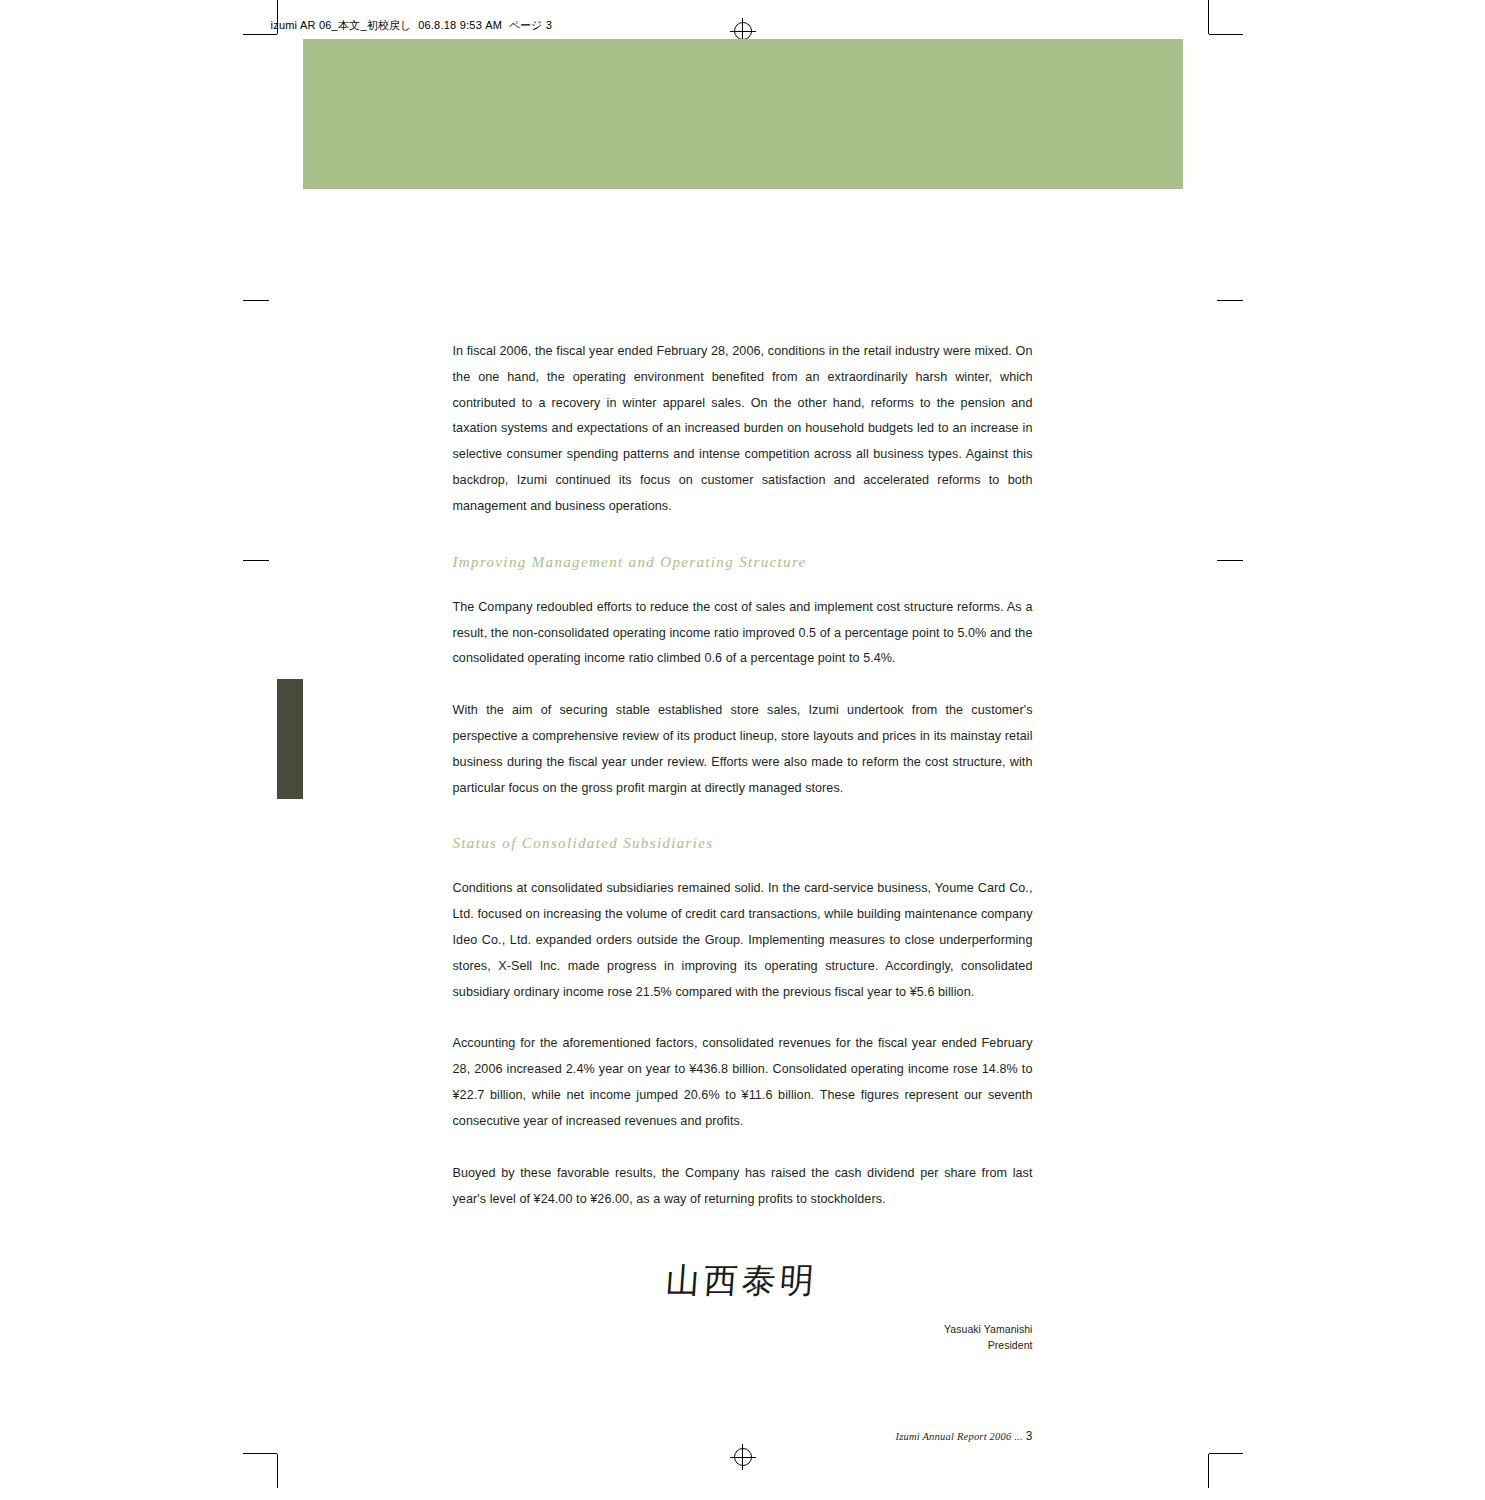izumi AR 06_本文_初校戻し 06.8.18 9:53 AM ページ 3
In fiscal 2006, the fiscal year ended February 28, 2006, conditions in the retail industry were mixed. On the one hand, the operating environment benefited from an extraordinarily harsh winter, which contributed to a recovery in winter apparel sales. On the other hand, reforms to the pension and taxation systems and expectations of an increased burden on household budgets led to an increase in selective consumer spending patterns and intense competition across all business types. Against this backdrop, Izumi continued its focus on customer satisfaction and accelerated reforms to both management and business operations.
Improving Management and Operating Structure
The Company redoubled efforts to reduce the cost of sales and implement cost structure reforms. As a result, the non-consolidated operating income ratio improved 0.5 of a percentage point to 5.0% and the consolidated operating income ratio climbed 0.6 of a percentage point to 5.4%.
With the aim of securing stable established store sales, Izumi undertook from the customer's perspective a comprehensive review of its product lineup, store layouts and prices in its mainstay retail business during the fiscal year under review. Efforts were also made to reform the cost structure, with particular focus on the gross profit margin at directly managed stores.
Status of Consolidated Subsidiaries
Conditions at consolidated subsidiaries remained solid. In the card-service business, Youme Card Co., Ltd. focused on increasing the volume of credit card transactions, while building maintenance company Ideo Co., Ltd. expanded orders outside the Group. Implementing measures to close underperforming stores, X-Sell Inc. made progress in improving its operating structure. Accordingly, consolidated subsidiary ordinary income rose 21.5% compared with the previous fiscal year to ¥5.6 billion.
Accounting for the aforementioned factors, consolidated revenues for the fiscal year ended February 28, 2006 increased 2.4% year on year to ¥436.8 billion. Consolidated operating income rose 14.8% to ¥22.7 billion, while net income jumped 20.6% to ¥11.6 billion. These figures represent our seventh consecutive year of increased revenues and profits.
Buoyed by these favorable results, the Company has raised the cash dividend per share from last year's level of ¥24.00 to ¥26.00, as a way of returning profits to stockholders.
山西泰明
Yasuaki Yamanishi
President
Izumi Annual Report 2006 ... 3